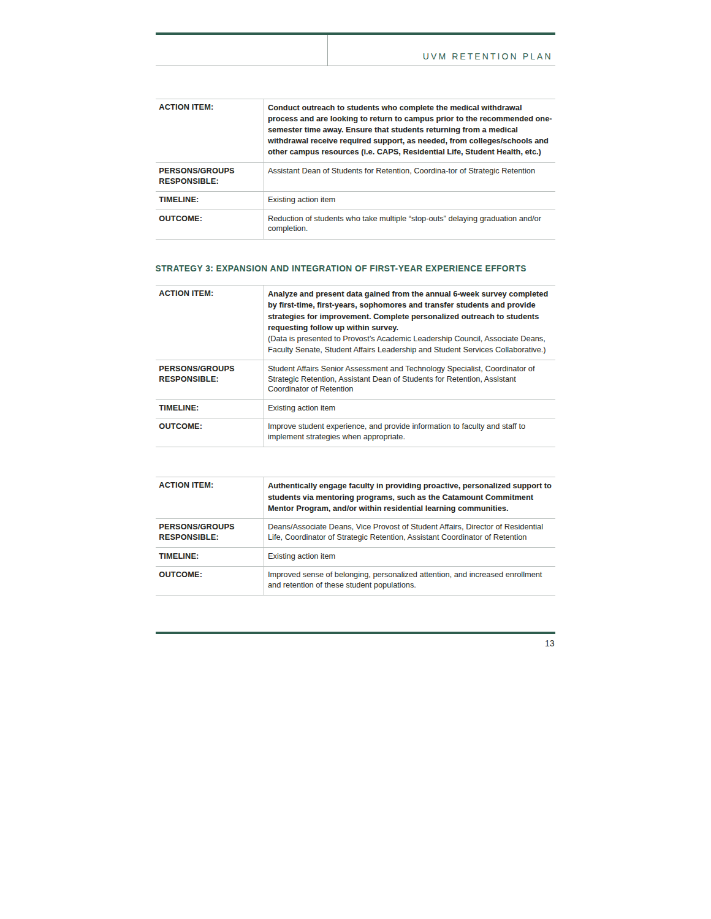UVM RETENTION PLAN
| ACTION ITEM: | Conduct outreach to students who complete the medical withdrawal process and are looking to return to campus prior to the recommended one-semester time away. Ensure that students returning from a medical withdrawal receive required support, as needed, from colleges/schools and other campus resources (i.e. CAPS, Residential Life, Student Health, etc.) |
| PERSONS/GROUPS RESPONSIBLE: | Assistant Dean of Students for Retention, Coordina-tor of Strategic Retention |
| TIMELINE: | Existing action item |
| OUTCOME: | Reduction of students who take multiple “stop-outs” delaying graduation and/or completion. |
STRATEGY 3: EXPANSION AND INTEGRATION OF FIRST-YEAR EXPERIENCE EFFORTS
| ACTION ITEM: | Analyze and present data gained from the annual 6-week survey completed by first-time, first-years, sophomores and transfer students and provide strategies for improvement. Complete personalized outreach to students requesting follow up within survey. (Data is presented to Provost’s Academic Leadership Council, Associate Deans, Faculty Senate, Student Affairs Leadership and Student Services Collaborative.) |
| PERSONS/GROUPS RESPONSIBLE: | Student Affairs Senior Assessment and Technology Specialist, Coordinator of Strategic Retention, Assistant Dean of Students for Retention, Assistant Coordinator of Retention |
| TIMELINE: | Existing action item |
| OUTCOME: | Improve student experience, and provide information to faculty and staff to implement strategies when appropriate. |
| ACTION ITEM: | Authentically engage faculty in providing proactive, personalized support to students via mentoring programs, such as the Catamount Commitment Mentor Program, and/or within residential learning communities. |
| PERSONS/GROUPS RESPONSIBLE: | Deans/Associate Deans, Vice Provost of Student Affairs, Director of Residential Life, Coordinator of Strategic Retention, Assistant Coordinator of Retention |
| TIMELINE: | Existing action item |
| OUTCOME: | Improved sense of belonging, personalized attention, and increased enrollment and retention of these student populations. |
13